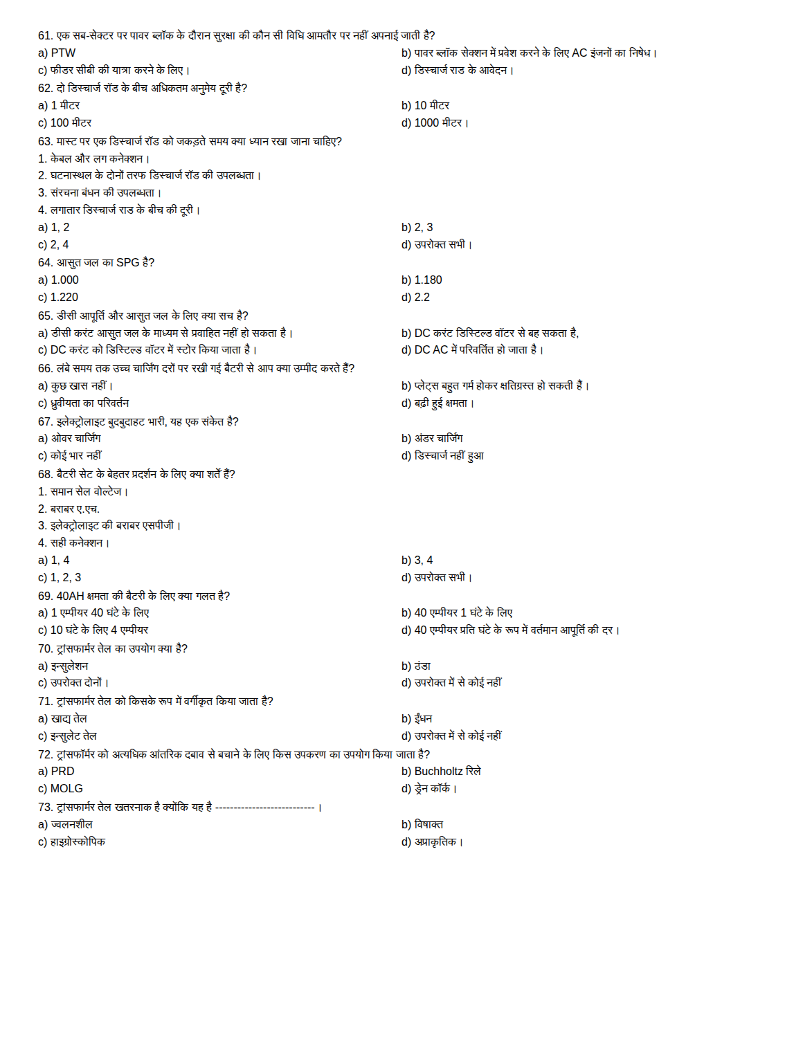61. एक सब-सेक्टर पर पावर ब्लॉक के दौरान सुरक्षा की कौन सी विधि आमतौर पर नहीं अपनाई जाती है?
| a) PTW | b) पावर ब्लॉक सेक्शन में प्रवेश करने के लिए AC इंजनों का निषेध। |
| c) फीडर सीबी की यात्रा करने के लिए। | d) डिस्चार्ज राड के आवेदन। |
62. दो डिस्चार्ज रॉड के बीच अधिकतम अनुमेय दूरी है?
| a) 1 मीटर | b) 10 मीटर |
| c) 100 मीटर | d) 1000 मीटर। |
63. मास्ट पर एक डिस्चार्ज रॉड को जकड़ते समय क्या ध्यान रखा जाना चाहिए?
1. केबल और लग कनेक्शन।
2. घटनास्थल के दोनों तरफ डिस्चार्ज रॉड की उपलब्धता।
3. संरचना बंधन की उपलब्धता।
4. लगातार डिस्चार्ज राड के बीच की दूरी।
| a) 1, 2 | b) 2, 3 |
| c) 2, 4 | d) उपरोक्त सभी। |
64. आसुत जल का SPG है?
| a) 1.000 | b) 1.180 |
| c) 1.220 | d) 2.2 |
65. डीसी आपूर्ति और आसुत जल के लिए क्या सच है?
| a) डीसी करंट आसुत जल के माध्यम से प्रवाहित नहीं हो सकता है। | b) DC करंट डिस्टिल्ड वॉटर से बह सकता है, |
| c) DC करंट को डिस्टिल्ड वॉटर में स्टोर किया जाता है। | d) DC AC में परिवर्तित हो जाता है। |
66. लंबे समय तक उच्च चार्जिंग दरों पर रखी गई बैटरी से आप क्या उम्मीद करते हैं?
| a) कुछ खास नहीं। | b) प्लेट्स बहुत गर्म होकर क्षतिग्रस्त हो सकती हैं। |
| c) ध्रुवीयता का परिवर्तन | d) बढ़ी हुई क्षमता। |
67. इलेक्ट्रोलाइट बुदबुदाहट भारी, यह एक संकेत है?
| a) ओवर चार्जिंग | b) अंडर चार्जिंग |
| c) कोई भार नहीं | d) डिस्चार्ज नहीं हुआ |
68. बैटरी सेट के बेहतर प्रदर्शन के लिए क्या शर्तें हैं?
1. समान सेल वोल्टेज।
2. बराबर ए.एच.
3. इलेक्ट्रोलाइट की बराबर एसपीजी।
4. सही कनेक्शन।
| a) 1, 4 | b) 3, 4 |
| c) 1, 2, 3 | d) उपरोक्त सभी। |
69. 40AH क्षमता की बैटरी के लिए क्या गलत है?
| a) 1 एम्पीयर 40 घंटे के लिए | b) 40 एम्पीयर 1 घंटे के लिए |
| c) 10 घंटे के लिए 4 एम्पीयर | d) 40 एम्पीयर प्रति घंटे के रूप में वर्तमान आपूर्ति की दर। |
70. ट्रांसफार्मर तेल का उपयोग क्या है?
| a) इन्सुलेशन | b) ठंडा |
| c) उपरोक्त दोनों। | d) उपरोक्त में से कोई नहीं |
71. ट्रांसफार्मर तेल को किसके रूप में वर्गीकृत किया जाता है?
| a) खाद्य तेल | b) ईंधन |
| c) इन्सुलेट तेल | d) उपरोक्त में से कोई नहीं |
72. ट्रांसफॉर्मर को अत्यधिक आंतरिक दबाव से बचाने के लिए किस उपकरण का उपयोग किया जाता है?
| a) PRD | b) Buchholtz रिले |
| c) MOLG | d) ड्रेन कॉर्क। |
73. ट्रांसफार्मर तेल खतरनाक है क्योंकि यह है ---------------------------।
| a) ज्वलनशील | b) विषाक्त |
| c) हाइग्रोस्कोपिक | d) अप्राकृतिक। |